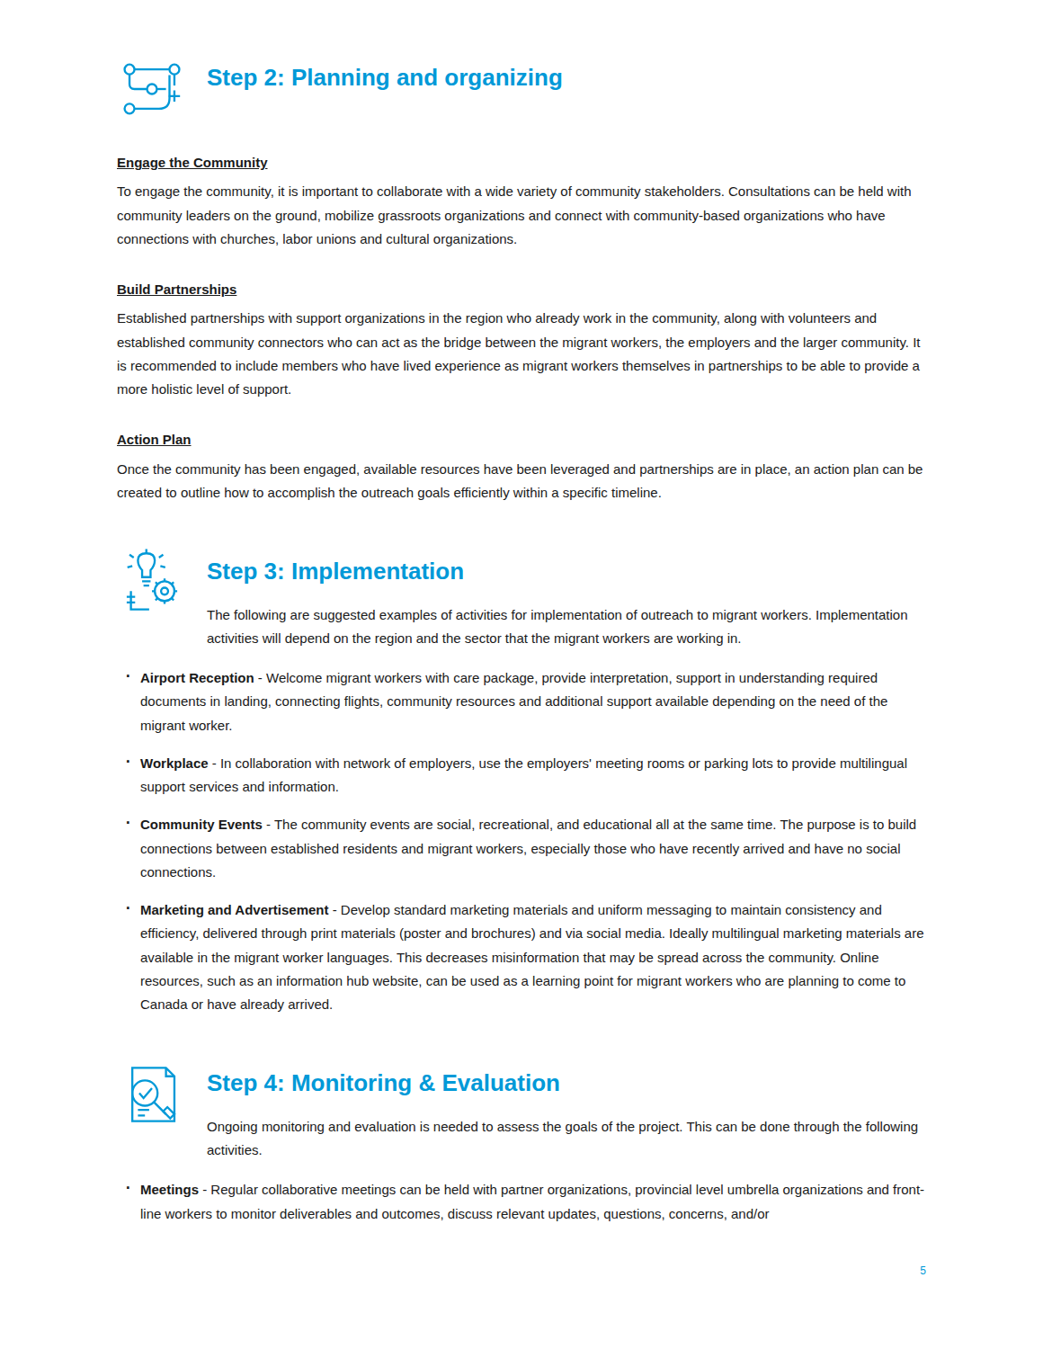Step 2: Planning and organizing
Engage the Community
To engage the community, it is important to collaborate with a wide variety of community stakeholders. Consultations can be held with community leaders on the ground, mobilize grassroots organizations and connect with community-based organizations who have connections with churches, labor unions and cultural organizations.
Build Partnerships
Established partnerships with support organizations in the region who already work in the community, along with volunteers and established community connectors who can act as the bridge between the migrant workers, the employers and the larger community. It is recommended to include members who have lived experience as migrant workers themselves in partnerships to be able to provide a more holistic level of support.
Action Plan
Once the community has been engaged, available resources have been leveraged and partnerships are in place, an action plan can be created to outline how to accomplish the outreach goals efficiently within a specific timeline.
Step 3: Implementation
The following are suggested examples of activities for implementation of outreach to migrant workers. Implementation activities will depend on the region and the sector that the migrant workers are working in.
Airport Reception - Welcome migrant workers with care package, provide interpretation, support in understanding required documents in landing, connecting flights, community resources and additional support available depending on the need of the migrant worker.
Workplace - In collaboration with network of employers, use the employers' meeting rooms or parking lots to provide multilingual support services and information.
Community Events - The community events are social, recreational, and educational all at the same time. The purpose is to build connections between established residents and migrant workers, especially those who have recently arrived and have no social connections.
Marketing and Advertisement - Develop standard marketing materials and uniform messaging to maintain consistency and efficiency, delivered through print materials (poster and brochures) and via social media. Ideally multilingual marketing materials are available in the migrant worker languages. This decreases misinformation that may be spread across the community. Online resources, such as an information hub website, can be used as a learning point for migrant workers who are planning to come to Canada or have already arrived.
Step 4: Monitoring & Evaluation
Ongoing monitoring and evaluation is needed to assess the goals of the project. This can be done through the following activities.
Meetings - Regular collaborative meetings can be held with partner organizations, provincial level umbrella organizations and front-line workers to monitor deliverables and outcomes, discuss relevant updates, questions, concerns, and/or
5